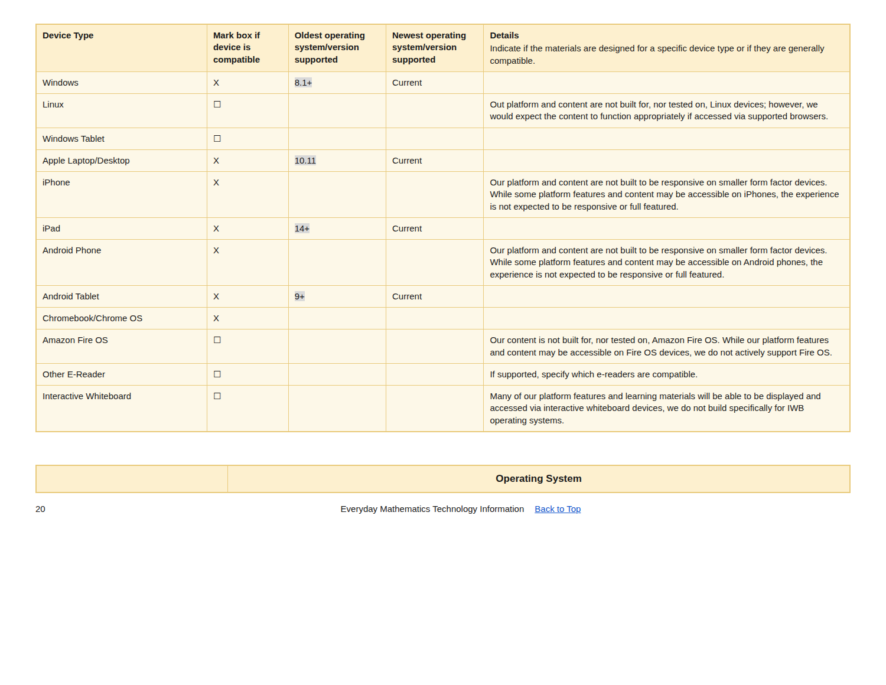| Device Type | Mark box if device is compatible | Oldest operating system/version supported | Newest operating system/version supported | Details Indicate if the materials are designed for a specific device type or if they are generally compatible. |
| --- | --- | --- | --- | --- |
| Windows | X | 8.1+ | Current | |
| Linux | ☐ | | | Out platform and content are not built for, nor tested on, Linux devices; however, we would expect the content to function appropriately if accessed via supported browsers. |
| Windows Tablet | ☐ | | | |
| Apple Laptop/Desktop | X | 10.11 | Current | |
| iPhone | X | | | Our platform and content are not built to be responsive on smaller form factor devices. While some platform features and content may be accessible on iPhones, the experience is not expected to be responsive or full featured. |
| iPad | X | 14+ | Current | |
| Android Phone | X | | | Our platform and content are not built to be responsive on smaller form factor devices. While some platform features and content may be accessible on Android phones, the experience is not expected to be responsive or full featured. |
| Android Tablet | X | 9+ | Current | |
| Chromebook/Chrome OS | X | | | |
| Amazon Fire OS | ☐ | | | Our content is not built for, nor tested on, Amazon Fire OS. While our platform features and content may be accessible on Fire OS devices, we do not actively support Fire OS. |
| Other E-Reader | ☐ | | | If supported, specify which e-readers are compatible. |
| Interactive Whiteboard | ☐ | | | Many of our platform features and learning materials will be able to be displayed and accessed via interactive whiteboard devices, we do not build specifically for IWB operating systems. |
| | Operating System |
20 Everyday Mathematics Technology InformationBack to Top